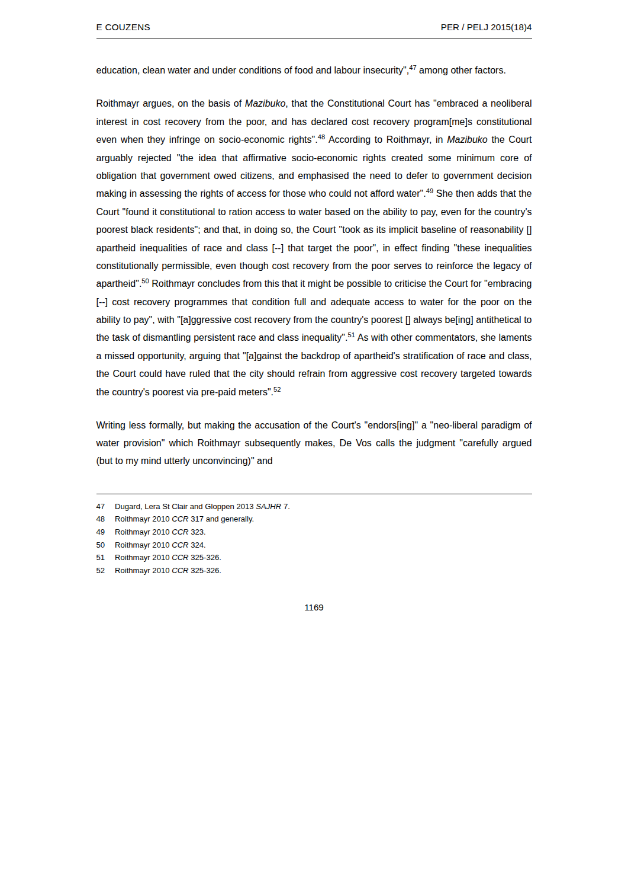E Couzens
PER / PELJ 2015(18)4
education, clean water and under conditions of food and labour insecurity",47 among other factors.
Roithmayr argues, on the basis of Mazibuko, that the Constitutional Court has "embraced a neoliberal interest in cost recovery from the poor, and has declared cost recovery program[me]s constitutional even when they infringe on socio-economic rights".48 According to Roithmayr, in Mazibuko the Court arguably rejected "the idea that affirmative socio-economic rights created some minimum core of obligation that government owed citizens, and emphasised the need to defer to government decision making in assessing the rights of access for those who could not afford water".49 She then adds that the Court "found it constitutional to ration access to water based on the ability to pay, even for the country's poorest black residents"; and that, in doing so, the Court "took as its implicit baseline of reasonability [] apartheid inequalities of race and class [--] that target the poor", in effect finding "these inequalities constitutionally permissible, even though cost recovery from the poor serves to reinforce the legacy of apartheid".50 Roithmayr concludes from this that it might be possible to criticise the Court for "embracing [--] cost recovery programmes that condition full and adequate access to water for the poor on the ability to pay", with "[a]ggressive cost recovery from the country's poorest [] always be[ing] antithetical to the task of dismantling persistent race and class inequality".51 As with other commentators, she laments a missed opportunity, arguing that "[a]gainst the backdrop of apartheid's stratification of race and class, the Court could have ruled that the city should refrain from aggressive cost recovery targeted towards the country's poorest via pre-paid meters".52
Writing less formally, but making the accusation of the Court's "endors[ing]" a "neo-liberal paradigm of water provision" which Roithmayr subsequently makes, De Vos calls the judgment "carefully argued (but to my mind utterly unconvincing)" and
47 Dugard, Lera St Clair and Gloppen 2013 SAJHR 7.
48 Roithmayr 2010 CCR 317 and generally.
49 Roithmayr 2010 CCR 323.
50 Roithmayr 2010 CCR 324.
51 Roithmayr 2010 CCR 325-326.
52 Roithmayr 2010 CCR 325-326.
1169